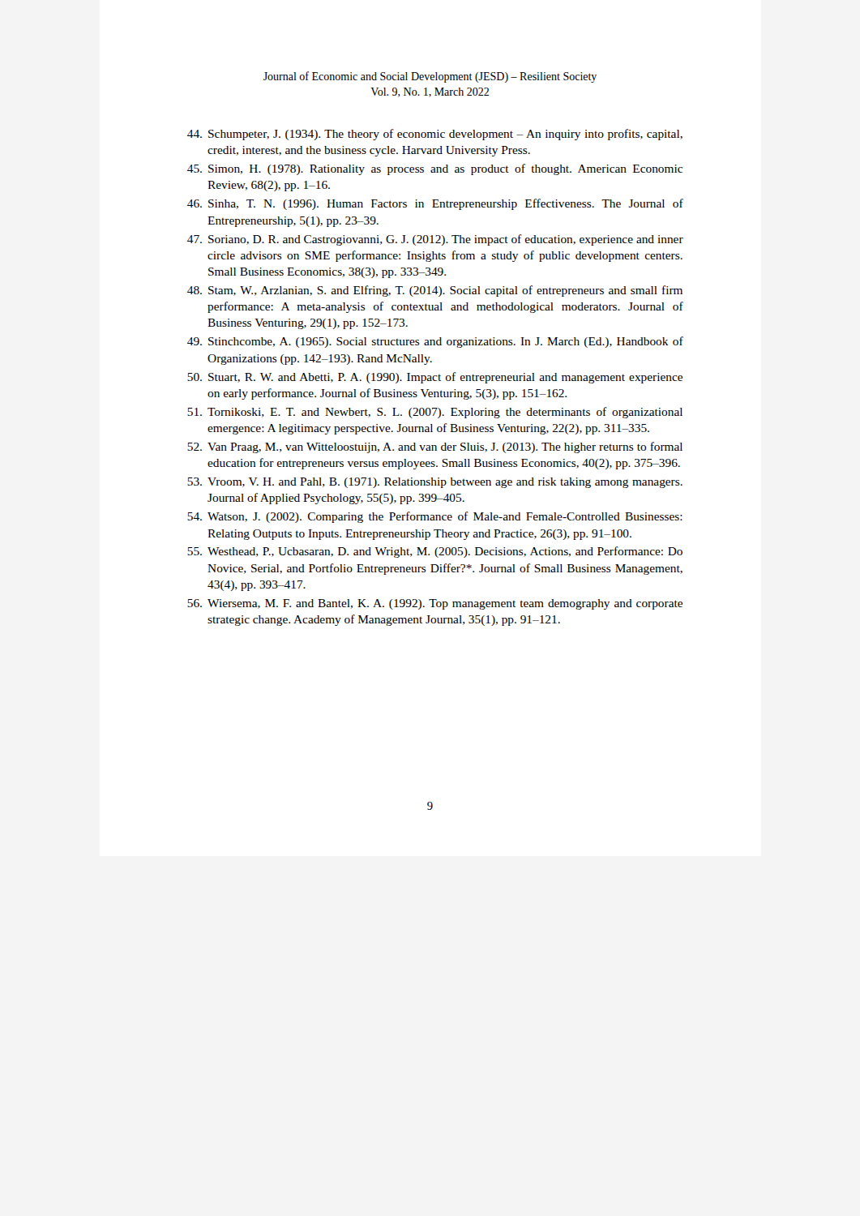Journal of Economic and Social Development (JESD) – Resilient Society Vol. 9, No. 1, March 2022
44 Schumpeter, J. (1934). The theory of economic development – An inquiry into profits, capital, credit, interest, and the business cycle. Harvard University Press.
45 Simon, H. (1978). Rationality as process and as product of thought. American Economic Review, 68(2), pp. 1–16.
46 Sinha, T. N. (1996). Human Factors in Entrepreneurship Effectiveness. The Journal of Entrepreneurship, 5(1), pp. 23–39.
47 Soriano, D. R. and Castrogiovanni, G. J. (2012). The impact of education, experience and inner circle advisors on SME performance: Insights from a study of public development centers. Small Business Economics, 38(3), pp. 333–349.
48 Stam, W., Arzlanian, S. and Elfring, T. (2014). Social capital of entrepreneurs and small firm performance: A meta-analysis of contextual and methodological moderators. Journal of Business Venturing, 29(1), pp. 152–173.
49 Stinchcombe, A. (1965). Social structures and organizations. In J. March (Ed.), Handbook of Organizations (pp. 142–193). Rand McNally.
50 Stuart, R. W. and Abetti, P. A. (1990). Impact of entrepreneurial and management experience on early performance. Journal of Business Venturing, 5(3), pp. 151–162.
51 Tornikoski, E. T. and Newbert, S. L. (2007). Exploring the determinants of organizational emergence: A legitimacy perspective. Journal of Business Venturing, 22(2), pp. 311–335.
52 Van Praag, M., van Witteloostuijn, A. and van der Sluis, J. (2013). The higher returns to formal education for entrepreneurs versus employees. Small Business Economics, 40(2), pp. 375–396.
53 Vroom, V. H. and Pahl, B. (1971). Relationship between age and risk taking among managers. Journal of Applied Psychology, 55(5), pp. 399–405.
54 Watson, J. (2002). Comparing the Performance of Male-and Female-Controlled Businesses: Relating Outputs to Inputs. Entrepreneurship Theory and Practice, 26(3), pp. 91–100.
55 Westhead, P., Ucbasaran, D. and Wright, M. (2005). Decisions, Actions, and Performance: Do Novice, Serial, and Portfolio Entrepreneurs Differ?*. Journal of Small Business Management, 43(4), pp. 393–417.
56 Wiersema, M. F. and Bantel, K. A. (1992). Top management team demography and corporate strategic change. Academy of Management Journal, 35(1), pp. 91–121.
9